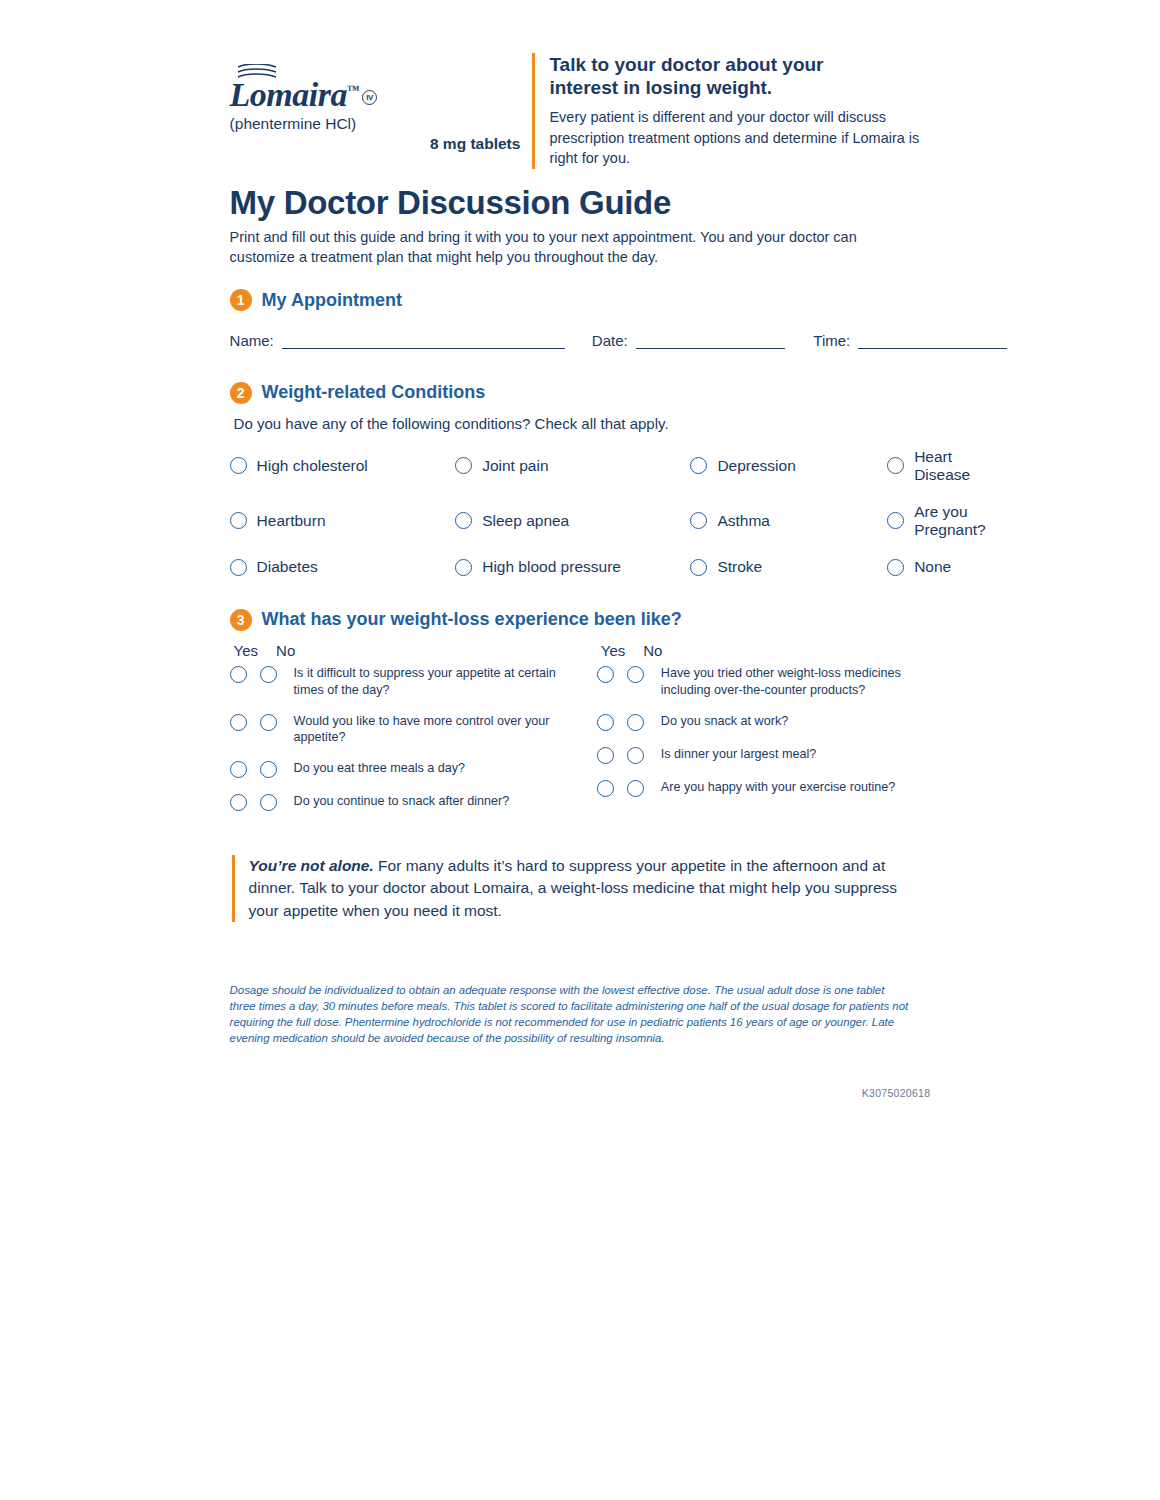Lomaira™IV
(phentermine HCl)
8 mg tablets
Talk to your doctor about your
interest in losing weight.
Every patient is different and your doctor will discuss prescription treatment options and determine if Lomaira is right for you.
My Doctor Discussion Guide
Print and fill out this guide and bring it with you to your next appointment. You and your doctor can customize a treatment plan that might help you throughout the day.
1
My Appointment
Name:
Date:
Time:
2
Weight-related Conditions
Do you have any of the following conditions? Check all that apply.
High cholesterol
Joint pain
Depression
Heart Disease
Heartburn
Sleep apnea
Asthma
Are you Pregnant?
Diabetes
High blood pressure
Stroke
None
3
What has your weight-loss experience been like?
Yes No
Is it difficult to suppress your appetite at certain times of the day?
Would you like to have more control over your appetite?
Do you eat three meals a day?
Do you continue to snack after dinner?
Yes No
Have you tried other weight-loss medicines including over-the-counter products?
Do you snack at work?
Is dinner your largest meal?
Are you happy with your exercise routine?
You’re not alone. For many adults it’s hard to suppress your appetite in the afternoon and at dinner. Talk to your doctor about Lomaira, a weight-loss medicine that might help you suppress your appetite when you need it most.
Dosage should be individualized to obtain an adequate response with the lowest effective dose. The usual adult dose is one tablet three times a day, 30 minutes before meals. This tablet is scored to facilitate administering one half of the usual dosage for patients not requiring the full dose. Phentermine hydrochloride is not recommended for use in pediatric patients 16 years of age or younger. Late evening medication should be avoided because of the possibility of resulting insomnia.
K3075020618